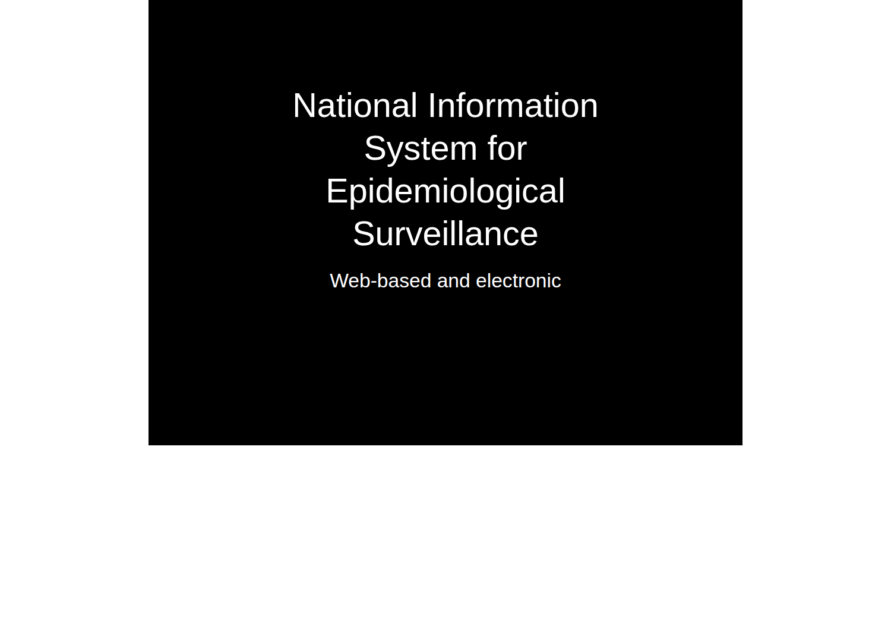National Information System for Epidemiological Surveillance
Web-based and electronic